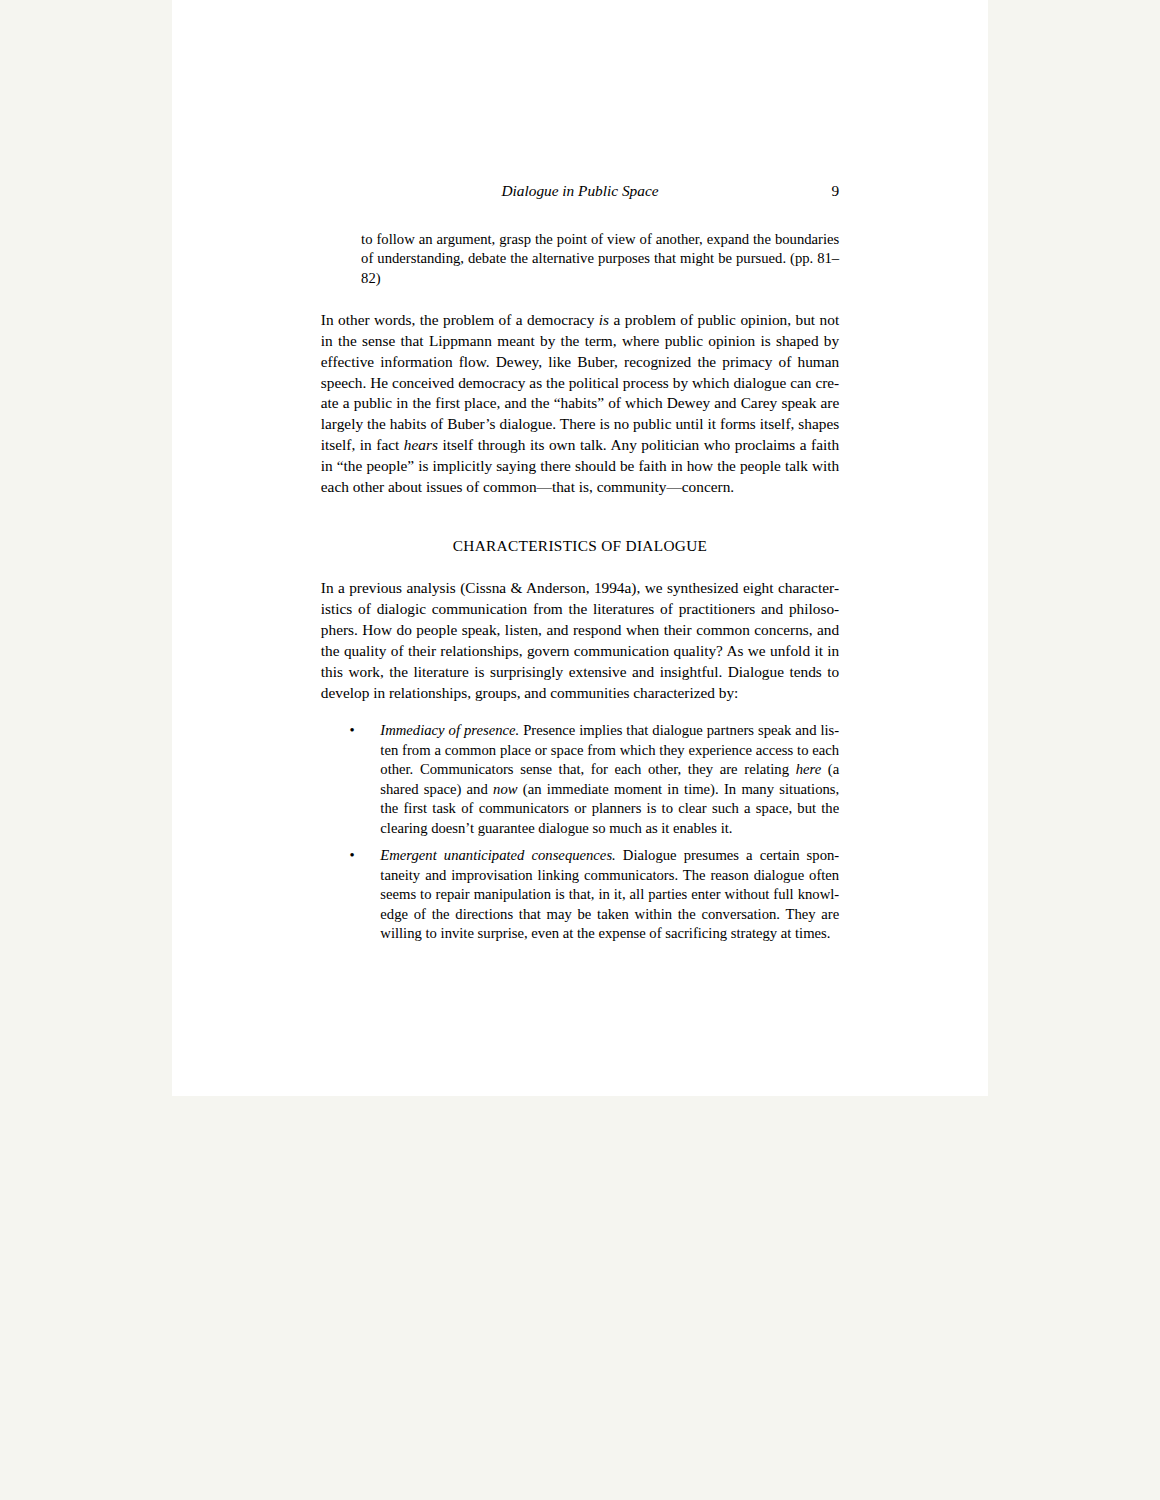Dialogue in Public Space 9
to follow an argument, grasp the point of view of another, expand the boundaries of understanding, debate the alternative purposes that might be pursued. (pp. 81–82)
In other words, the problem of a democracy is a problem of public opinion, but not in the sense that Lippmann meant by the term, where public opinion is shaped by effective information flow. Dewey, like Buber, recognized the primacy of human speech. He conceived democracy as the political process by which dialogue can create a public in the first place, and the “habits” of which Dewey and Carey speak are largely the habits of Buber’s dialogue. There is no public until it forms itself, shapes itself, in fact hears itself through its own talk. Any politician who proclaims a faith in “the people” is implicitly saying there should be faith in how the people talk with each other about issues of common—that is, community—concern.
CHARACTERISTICS OF DIALOGUE
In a previous analysis (Cissna & Anderson, 1994a), we synthesized eight characteristics of dialogic communication from the literatures of practitioners and philosophers. How do people speak, listen, and respond when their common concerns, and the quality of their relationships, govern communication quality? As we unfold it in this work, the literature is surprisingly extensive and insightful. Dialogue tends to develop in relationships, groups, and communities characterized by:
Immediacy of presence. Presence implies that dialogue partners speak and listen from a common place or space from which they experience access to each other. Communicators sense that, for each other, they are relating here (a shared space) and now (an immediate moment in time). In many situations, the first task of communicators or planners is to clear such a space, but the clearing doesn’t guarantee dialogue so much as it enables it.
Emergent unanticipated consequences. Dialogue presumes a certain spontaneity and improvisation linking communicators. The reason dialogue often seems to repair manipulation is that, in it, all parties enter without full knowledge of the directions that may be taken within the conversation. They are willing to invite surprise, even at the expense of sacrificing strategy at times.